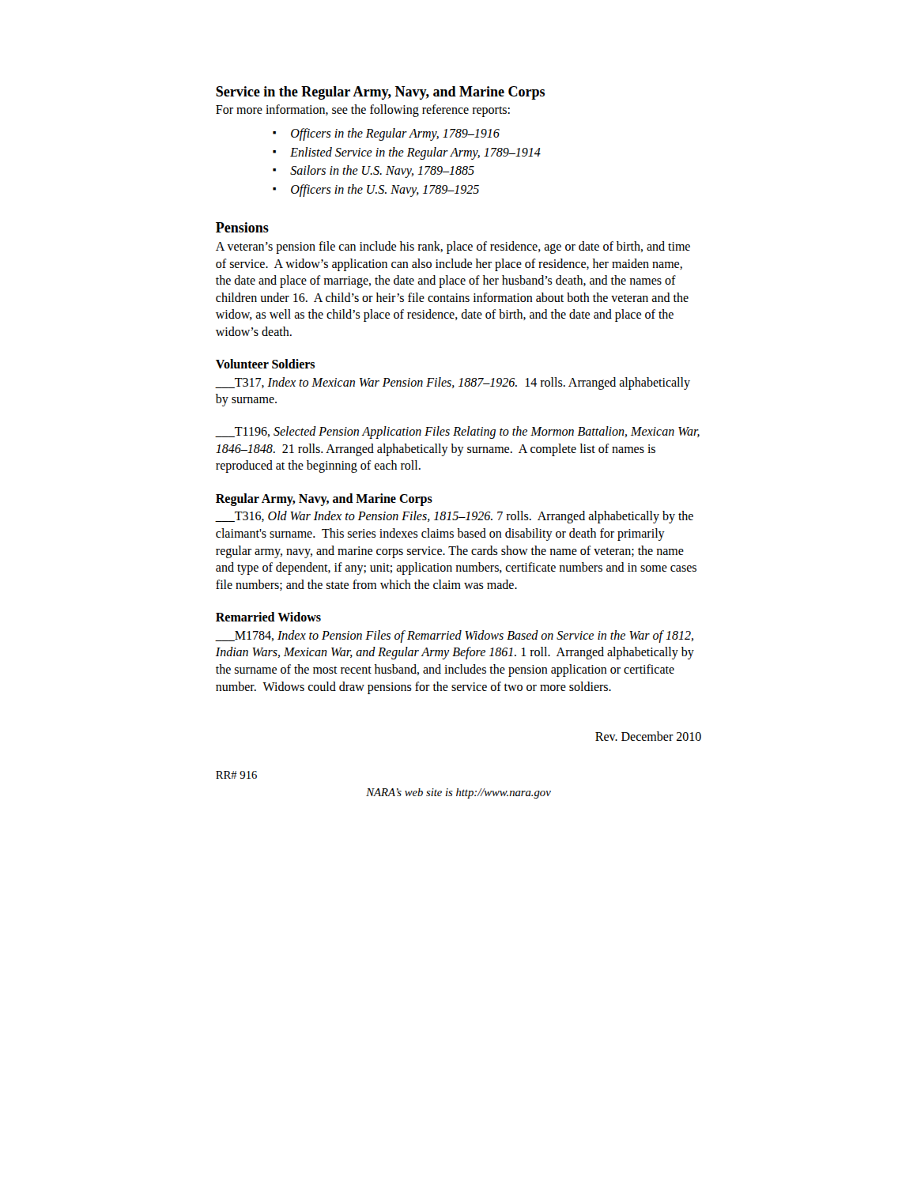Service in the Regular Army, Navy, and Marine Corps
For more information, see the following reference reports:
Officers in the Regular Army, 1789–1916
Enlisted Service in the Regular Army, 1789–1914
Sailors in the U.S. Navy, 1789–1885
Officers in the U.S. Navy, 1789–1925
Pensions
A veteran’s pension file can include his rank, place of residence, age or date of birth, and time of service. A widow’s application can also include her place of residence, her maiden name, the date and place of marriage, the date and place of her husband’s death, and the names of children under 16. A child’s or heir’s file contains information about both the veteran and the widow, as well as the child’s place of residence, date of birth, and the date and place of the widow’s death.
Volunteer Soldiers
___T317, Index to Mexican War Pension Files, 1887–1926. 14 rolls. Arranged alphabetically by surname.
___T1196, Selected Pension Application Files Relating to the Mormon Battalion, Mexican War, 1846–1848. 21 rolls. Arranged alphabetically by surname. A complete list of names is reproduced at the beginning of each roll.
Regular Army, Navy, and Marine Corps
___T316, Old War Index to Pension Files, 1815–1926. 7 rolls. Arranged alphabetically by the claimant's surname. This series indexes claims based on disability or death for primarily regular army, navy, and marine corps service. The cards show the name of veteran; the name and type of dependent, if any; unit; application numbers, certificate numbers and in some cases file numbers; and the state from which the claim was made.
Remarried Widows
___M1784, Index to Pension Files of Remarried Widows Based on Service in the War of 1812, Indian Wars, Mexican War, and Regular Army Before 1861. 1 roll. Arranged alphabetically by the surname of the most recent husband, and includes the pension application or certificate number. Widows could draw pensions for the service of two or more soldiers.
Rev. December 2010
RR# 916
NARA’s web site is http://www.nara.gov